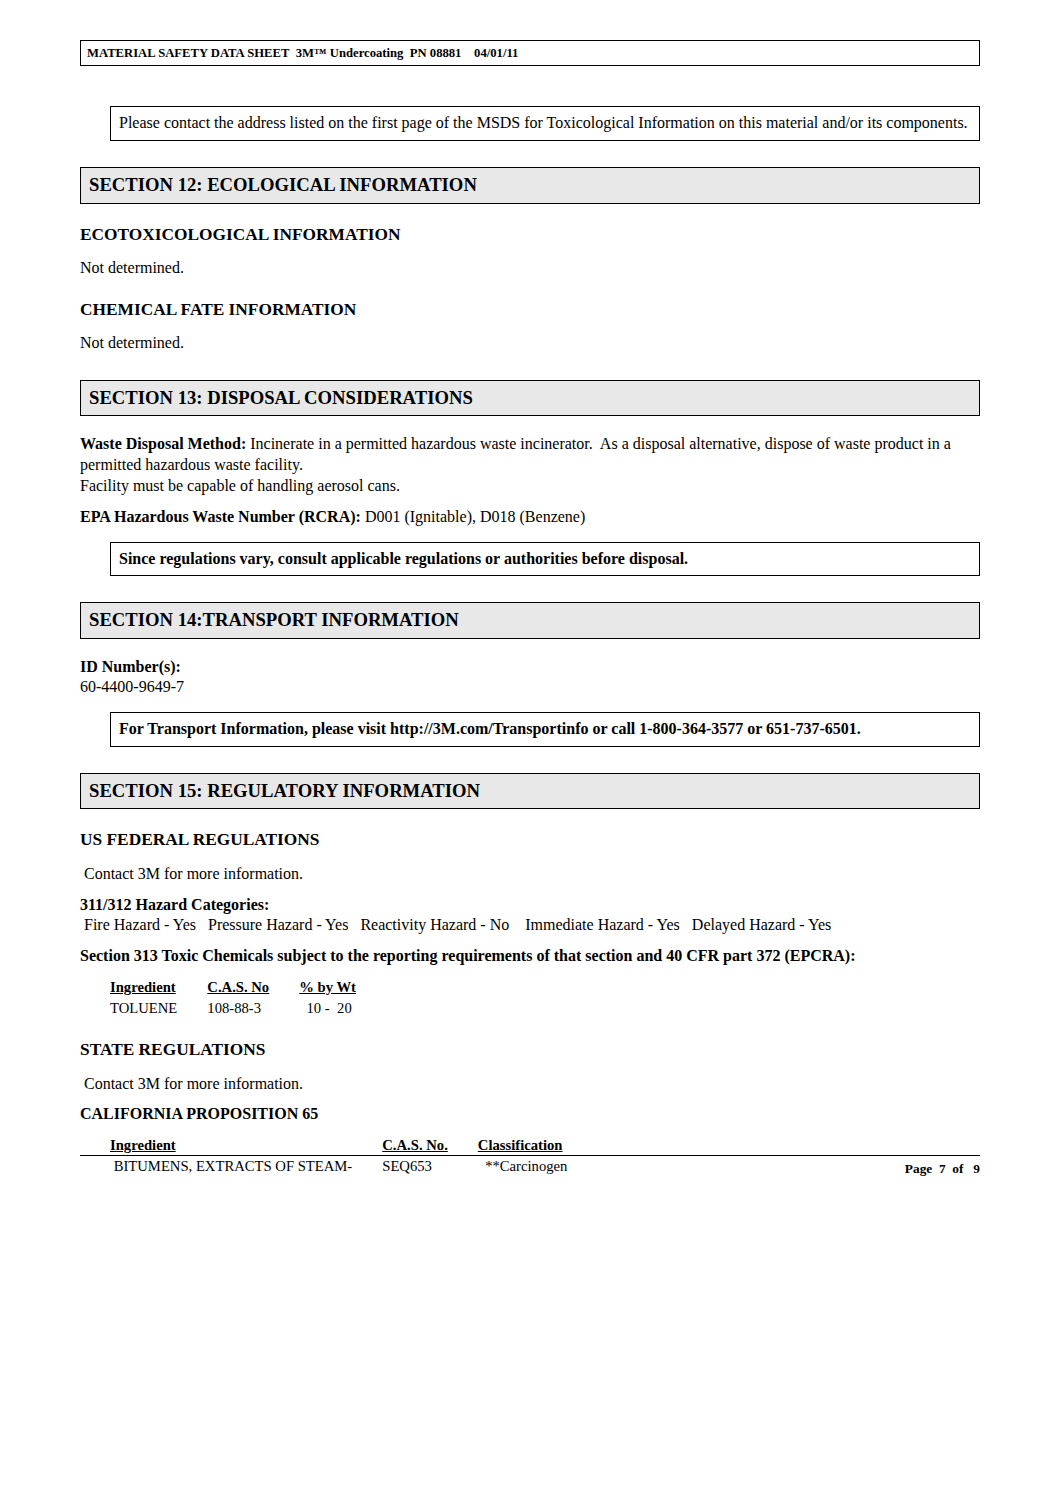MATERIAL SAFETY DATA SHEET 3M™ Undercoating PN 08881 04/01/11
Please contact the address listed on the first page of the MSDS for Toxicological Information on this material and/or its components.
SECTION 12: ECOLOGICAL INFORMATION
ECOTOXICOLOGICAL INFORMATION
Not determined.
CHEMICAL FATE INFORMATION
Not determined.
SECTION 13: DISPOSAL CONSIDERATIONS
Waste Disposal Method: Incinerate in a permitted hazardous waste incinerator. As a disposal alternative, dispose of waste product in a permitted hazardous waste facility.
Facility must be capable of handling aerosol cans.
EPA Hazardous Waste Number (RCRA): D001 (Ignitable), D018 (Benzene)
Since regulations vary, consult applicable regulations or authorities before disposal.
SECTION 14:TRANSPORT INFORMATION
ID Number(s):
60-4400-9649-7
For Transport Information, please visit http://3M.com/Transportinfo or call 1-800-364-3577 or 651-737-6501.
SECTION 15: REGULATORY INFORMATION
US FEDERAL REGULATIONS
Contact 3M for more information.
311/312 Hazard Categories:
Fire Hazard - Yes Pressure Hazard - Yes Reactivity Hazard - No Immediate Hazard - Yes Delayed Hazard - Yes
Section 313 Toxic Chemicals subject to the reporting requirements of that section and 40 CFR part 372 (EPCRA):
| Ingredient | C.A.S. No | % by Wt |
| --- | --- | --- |
| TOLUENE | 108-88-3 | 10 - 20 |
STATE REGULATIONS
Contact 3M for more information.
CALIFORNIA PROPOSITION 65
| Ingredient | C.A.S. No. | Classification |
| --- | --- | --- |
| BITUMENS, EXTRACTS OF STEAM- | SEQ653 | **Carcinogen |
Page 7 of 9